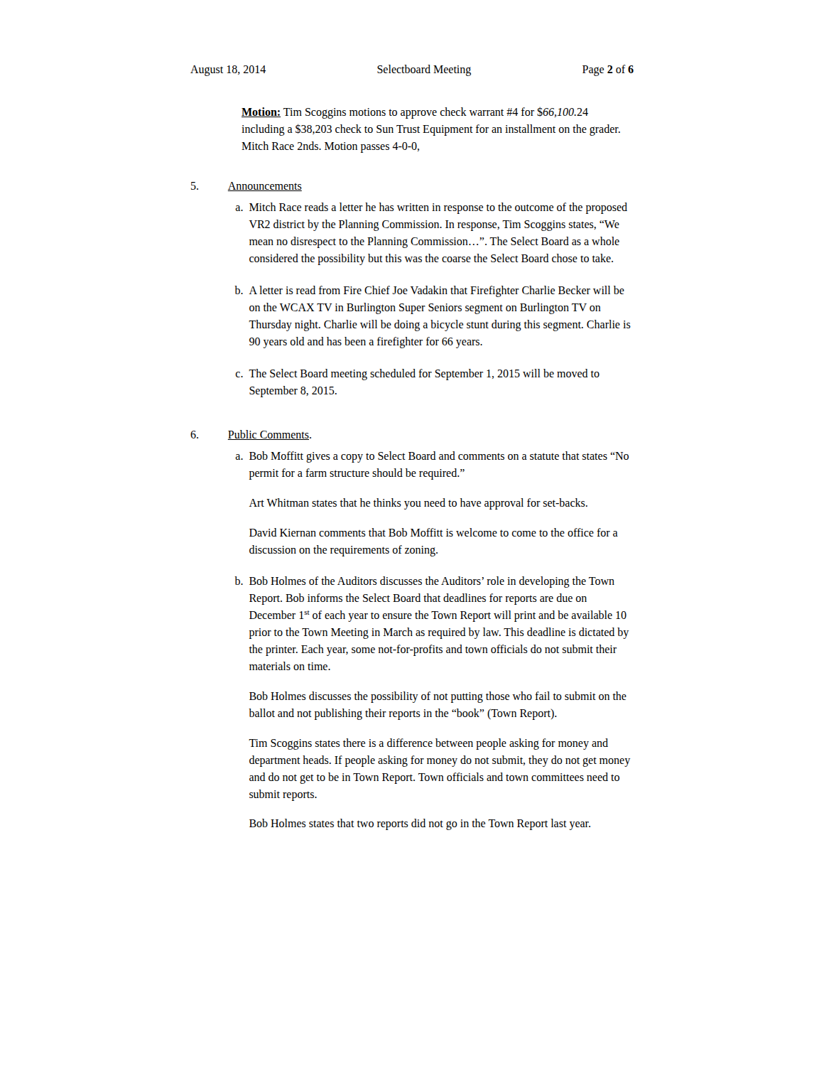August 18, 2014 Selectboard Meeting Page 2 of 6
Motion: Tim Scoggins motions to approve check warrant #4 for $66,100. 24 including a $38,203 check to Sun Trust Equipment for an installment on the grader. Mitch Race 2nds. Motion passes 4-0-0,
5.
Announcements
Mitch Race reads a letter he has written in response to the outcome of the proposed VR2 district by the Planning Commission. In response, Tim Scoggins states, “We mean no disrespect to the Planning Commission…”. The Select Board as a whole considered the possibility but this was the coarse the Select Board chose to take.
A letter is read from Fire Chief Joe Vadakin that Firefighter Charlie Becker will be on the WCAX TV in Burlington Super Seniors segment on Burlington TV on Thursday night. Charlie will be doing a bicycle stunt during this segment. Charlie is 90 years old and has been a firefighter for 66 years.
The Select Board meeting scheduled for September 1, 2015 will be moved to September 8, 2015.
6.
Public Comments
.
Bob Moffitt gives a copy to Select Board and comments on a statute that states “No permit for a farm structure should be required.”
Art Whitman states that he thinks you need to have approval for set-backs.
David Kiernan comments that Bob Moffitt is welcome to come to the office for a discussion on the requirements of zoning.
Bob Holmes of the Auditors discusses the Auditors’ role in developing the Town Report. Bob informs the Select Board that deadlines for reports are due on December 1st of each year to ensure the Town Report will print and be available 10 prior to the Town Meeting in March as required by law. This deadline is dictated by the printer. Each year, some not-for-profits and town officials do not submit their materials on time.
Bob Holmes discusses the possibility of not putting those who fail to submit on the ballot and not publishing their reports in the “book” (Town Report).
Tim Scoggins states there is a difference between people asking for money and department heads. If people asking for money do not submit, they do not get money and do not get to be in Town Report. Town officials and town committees need to submit reports.
Bob Holmes states that two reports did not go in the Town Report last year.